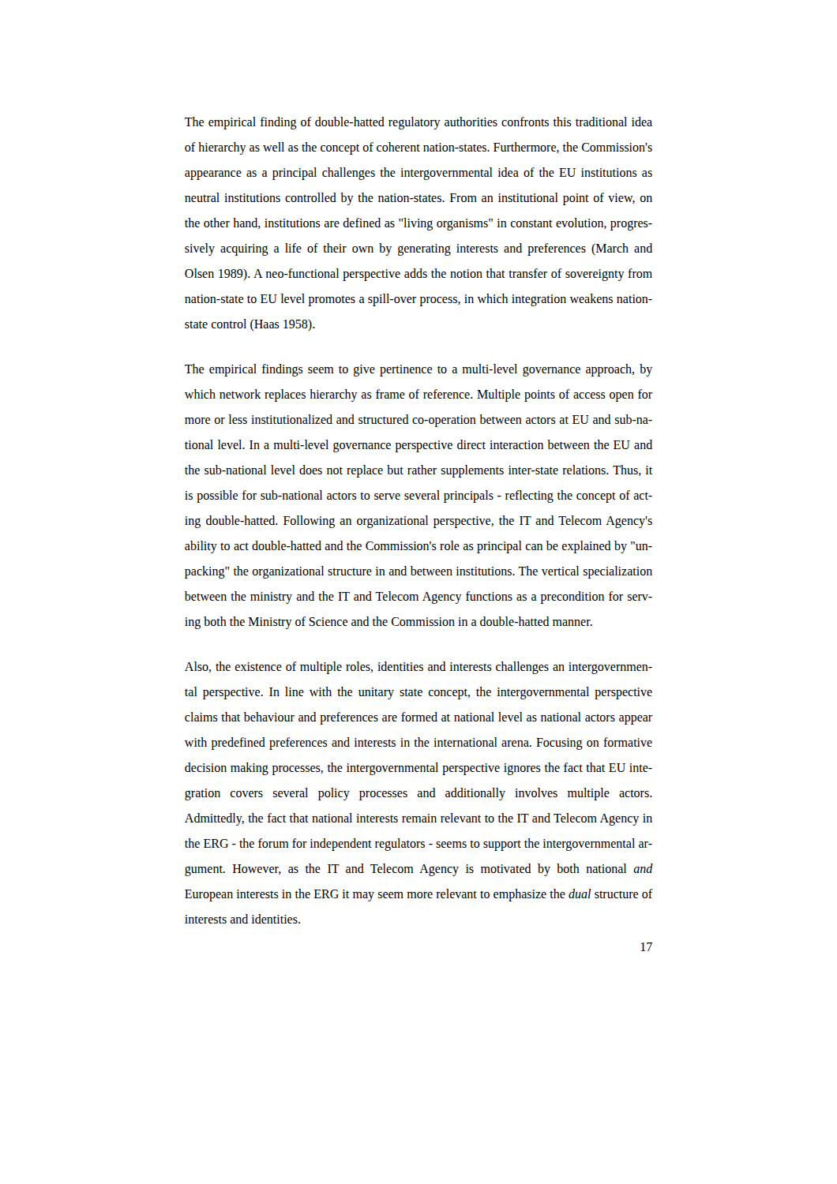The empirical finding of double-hatted regulatory authorities confronts this traditional idea of hierarchy as well as the concept of coherent nation-states. Furthermore, the Commission's appearance as a principal challenges the intergovernmental idea of the EU institutions as neutral institutions controlled by the nation-states. From an institutional point of view, on the other hand, institutions are defined as "living organisms" in constant evolution, progressively acquiring a life of their own by generating interests and preferences (March and Olsen 1989). A neo-functional perspective adds the notion that transfer of sovereignty from nation-state to EU level promotes a spill-over process, in which integration weakens nation-state control (Haas 1958).
The empirical findings seem to give pertinence to a multi-level governance approach, by which network replaces hierarchy as frame of reference. Multiple points of access open for more or less institutionalized and structured co-operation between actors at EU and sub-national level. In a multi-level governance perspective direct interaction between the EU and the sub-national level does not replace but rather supplements inter-state relations. Thus, it is possible for sub-national actors to serve several principals - reflecting the concept of acting double-hatted. Following an organizational perspective, the IT and Telecom Agency's ability to act double-hatted and the Commission's role as principal can be explained by "unpacking" the organizational structure in and between institutions. The vertical specialization between the ministry and the IT and Telecom Agency functions as a precondition for serving both the Ministry of Science and the Commission in a double-hatted manner.
Also, the existence of multiple roles, identities and interests challenges an intergovernmental perspective. In line with the unitary state concept, the intergovernmental perspective claims that behaviour and preferences are formed at national level as national actors appear with predefined preferences and interests in the international arena. Focusing on formative decision making processes, the intergovernmental perspective ignores the fact that EU integration covers several policy processes and additionally involves multiple actors. Admittedly, the fact that national interests remain relevant to the IT and Telecom Agency in the ERG - the forum for independent regulators - seems to support the intergovernmental argument. However, as the IT and Telecom Agency is motivated by both national and European interests in the ERG it may seem more relevant to emphasize the dual structure of interests and identities.
17